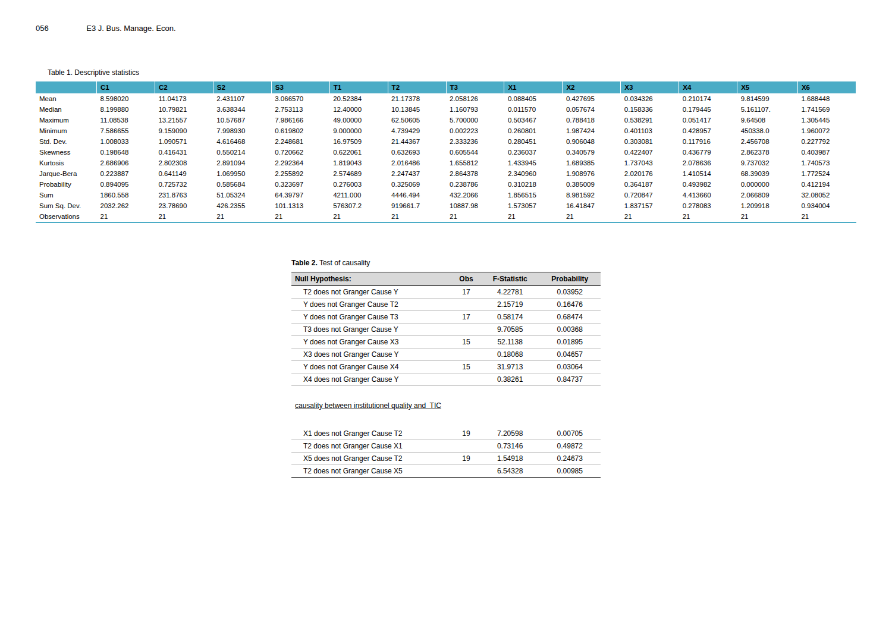056 E3 J. Bus. Manage. Econ.
Table 1. Descriptive statistics
| | C1 | C2 | S2 | S3 | T1 | T2 | T3 | X1 | X2 | X3 | X4 | X5 | X6 |
| --- | --- | --- | --- | --- | --- | --- | --- | --- | --- | --- | --- | --- | --- |
| Mean | 8.598020 | 11.04173 | 2.431107 | 3.066570 | 20.52384 | 21.17378 | 2.058126 | 0.088405 | 0.427695 | 0.034326 | 0.210174 | 9.814599 | 1.688448 |
| Median | 8.199880 | 10.79821 | 3.638344 | 2.753113 | 12.40000 | 10.13845 | 1.160793 | 0.011570 | 0.057674 | 0.158336 | 0.179445 | 5.161107. | 1.741569 |
| Maximum | 11.08538 | 13.21557 | 10.57687 | 7.986166 | 49.00000 | 62.50605 | 5.700000 | 0.503467 | 0.788418 | 0.538291 | 0.051417 | 9.64508 | 1.305445 |
| Minimum | 7.586655 | 9.159090 | 7.998930 | 0.619802 | 9.000000 | 4.739429 | 0.002223 | 0.260801 | 1.987424 | 0.401103 | 0.428957 | 450338.0 | 1.960072 |
| Std. Dev. | 1.008033 | 1.090571 | 4.616468 | 2.248681 | 16.97509 | 21.44367 | 2.333236 | 0.280451 | 0.906048 | 0.303081 | 0.117916 | 2.456708 | 0.227792 |
| Skewness | 0.198648 | 0.416431 | 0.550214 | 0.720662 | 0.622061 | 0.632693 | 0.605544 | 0.236037 | 0.340579 | 0.422407 | 0.436779 | 2.862378 | 0.403987 |
| Kurtosis | 2.686906 | 2.802308 | 2.891094 | 2.292364 | 1.819043 | 2.016486 | 1.655812 | 1.433945 | 1.689385 | 1.737043 | 2.078636 | 9.737032 | 1.740573 |
| Jarque-Bera | 0.223887 | 0.641149 | 1.069950 | 2.255892 | 2.574689 | 2.247437 | 2.864378 | 2.340960 | 1.908976 | 2.020176 | 1.410514 | 68.39039 | 1.772524 |
| Probability | 0.894095 | 0.725732 | 0.585684 | 0.323697 | 0.276003 | 0.325069 | 0.238786 | 0.310218 | 0.385009 | 0.364187 | 0.493982 | 0.000000 | 0.412194 |
| Sum | 1860.558 | 231.8763 | 51.05324 | 64.39797 | 4211.000 | 4446.494 | 432.2066 | 1.856515 | 8.981592 | 0.720847 | 4.413660 | 2.066809 | 32.08052 |
| Sum Sq. Dev. | 2032.262 | 23.78690 | 426.2355 | 101.1313 | 576307.2 | 919661.7 | 10887.98 | 1.573057 | 16.41847 | 1.837157 | 0.278083 | 1.209918 | 0.934004 |
| Observations | 21 | 21 | 21 | 21 | 21 | 21 | 21 | 21 | 21 | 21 | 21 | 21 | 21 |
Table 2. Test of causality
| Null Hypothesis: | Obs | F-Statistic | Probability |
| --- | --- | --- | --- |
| T2 does not Granger Cause Y | 17 | 4.22781 | 0.03952 |
| Y does not Granger Cause T2 | | 2.15719 | 0.16476 |
| Y does not Granger Cause T3 | 17 | 0.58174 | 0.68474 |
| T3 does not Granger Cause Y | | 9.70585 | 0.00368 |
| Y does not Granger Cause X3 | 15 | 52.1138 | 0.01895 |
| X3 does not Granger Cause Y | | 0.18068 | 0.04657 |
| Y does not Granger Cause X4 | 15 | 31.9713 | 0.03064 |
| X4 does not Granger Cause Y | | 0.38261 | 0.84737 |
| causality between institutionel quality and TIC |
| X1 does not Granger Cause T2 | 19 | 7.20598 | 0.00705 |
| T2 does not Granger Cause X1 | | 0.73146 | 0.49872 |
| X5 does not Granger Cause T2 | 19 | 1.54918 | 0.24673 |
| T2 does not Granger Cause X5 | | 6.54328 | 0.00985 |